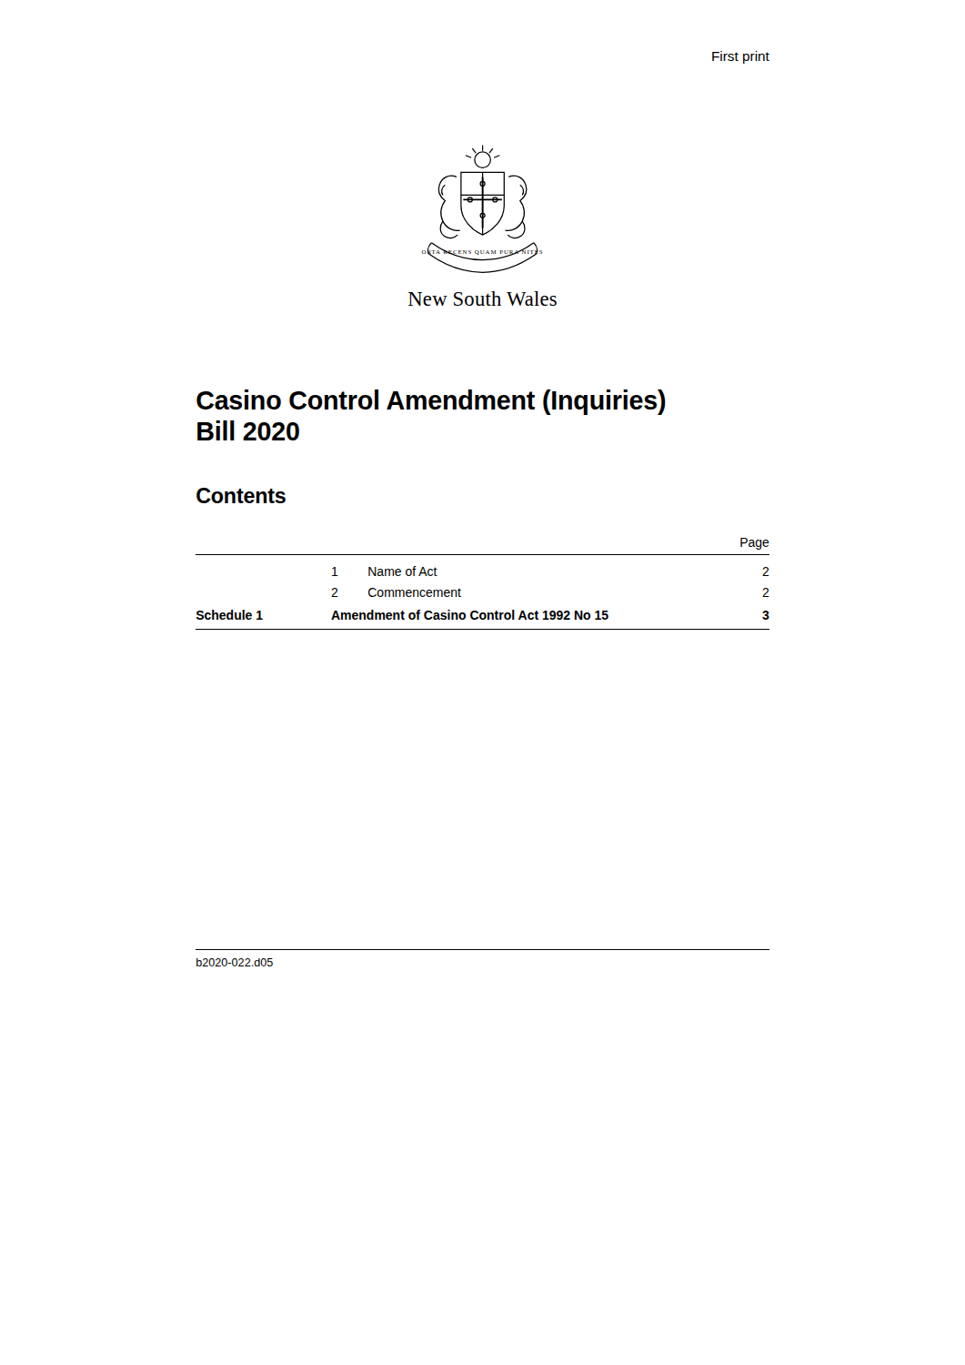First print
ORTA RECENS QUAM PURA NITES
New South Wales
Casino Control Amendment (Inquiries)
Bill 2020
Contents
| | | | Page |
| | 1 | Name of Act | 2 |
| | 2 | Commencement | 2 |
| Schedule 1 | Amendment of Casino Control Act 1992 No 15 | 3 |
b2020-022.d05